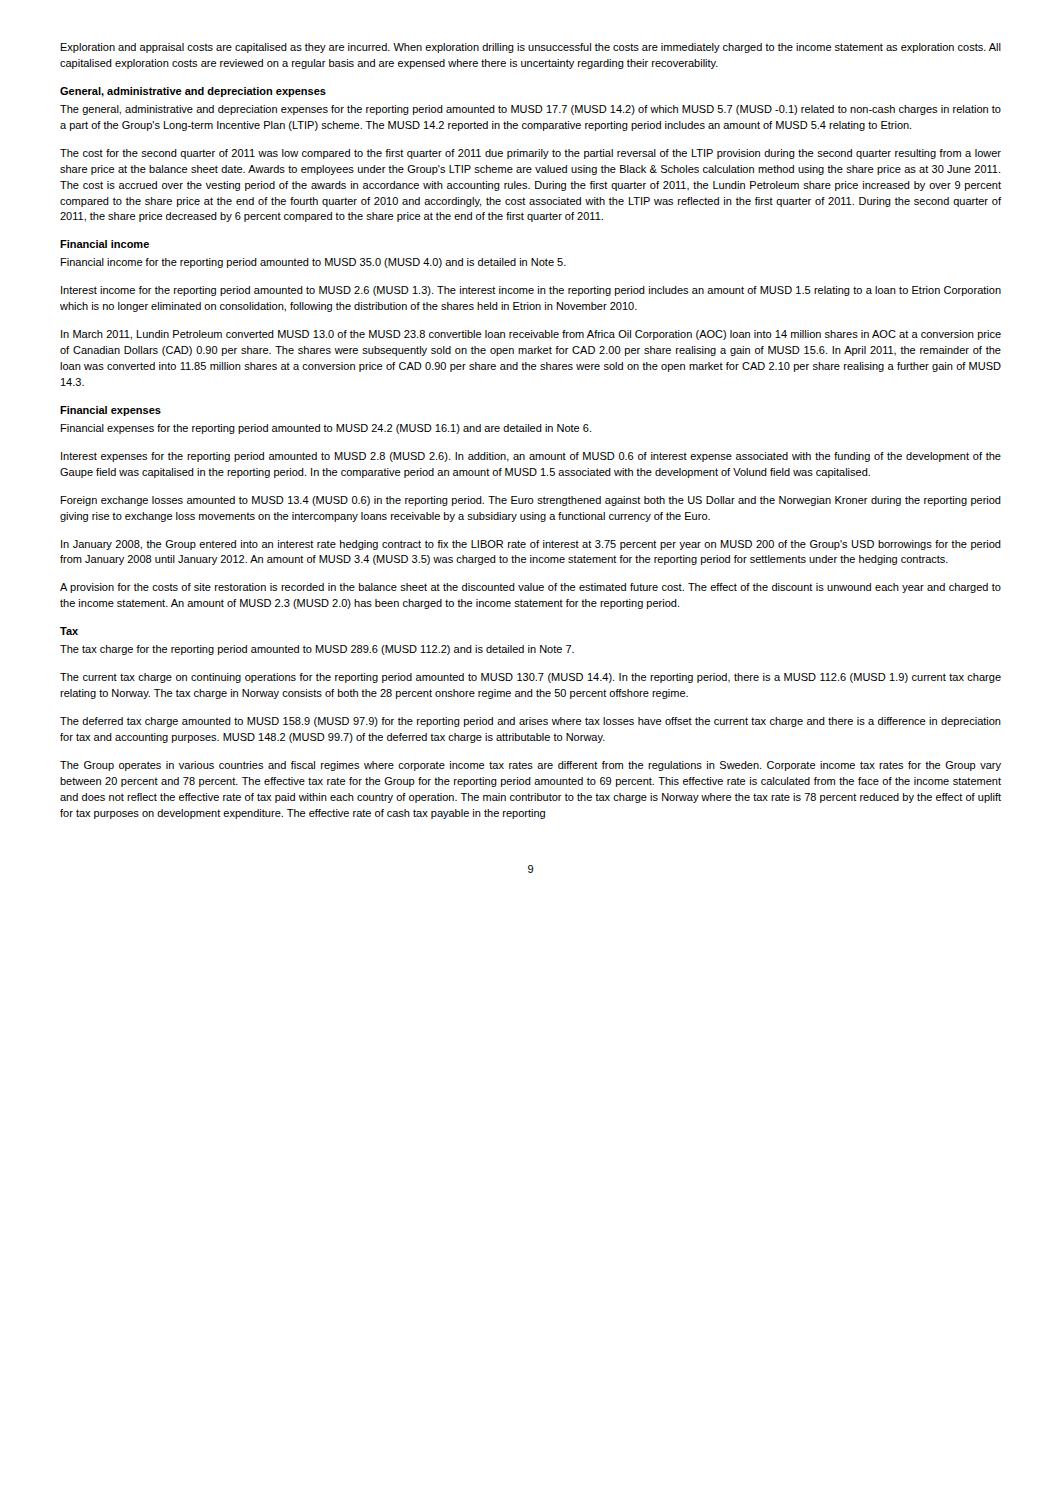Exploration and appraisal costs are capitalised as they are incurred. When exploration drilling is unsuccessful the costs are immediately charged to the income statement as exploration costs. All capitalised exploration costs are reviewed on a regular basis and are expensed where there is uncertainty regarding their recoverability.
General, administrative and depreciation expenses
The general, administrative and depreciation expenses for the reporting period amounted to MUSD 17.7 (MUSD 14.2) of which MUSD 5.7 (MUSD -0.1) related to non-cash charges in relation to a part of the Group's Long-term Incentive Plan (LTIP) scheme. The MUSD 14.2 reported in the comparative reporting period includes an amount of MUSD 5.4 relating to Etrion.
The cost for the second quarter of 2011 was low compared to the first quarter of 2011 due primarily to the partial reversal of the LTIP provision during the second quarter resulting from a lower share price at the balance sheet date. Awards to employees under the Group's LTIP scheme are valued using the Black & Scholes calculation method using the share price as at 30 June 2011. The cost is accrued over the vesting period of the awards in accordance with accounting rules. During the first quarter of 2011, the Lundin Petroleum share price increased by over 9 percent compared to the share price at the end of the fourth quarter of 2010 and accordingly, the cost associated with the LTIP was reflected in the first quarter of 2011. During the second quarter of 2011, the share price decreased by 6 percent compared to the share price at the end of the first quarter of 2011.
Financial income
Financial income for the reporting period amounted to MUSD 35.0 (MUSD 4.0) and is detailed in Note 5.
Interest income for the reporting period amounted to MUSD 2.6 (MUSD 1.3). The interest income in the reporting period includes an amount of MUSD 1.5 relating to a loan to Etrion Corporation which is no longer eliminated on consolidation, following the distribution of the shares held in Etrion in November 2010.
In March 2011, Lundin Petroleum converted MUSD 13.0 of the MUSD 23.8 convertible loan receivable from Africa Oil Corporation (AOC) loan into 14 million shares in AOC at a conversion price of Canadian Dollars (CAD) 0.90 per share. The shares were subsequently sold on the open market for CAD 2.00 per share realising a gain of MUSD 15.6. In April 2011, the remainder of the loan was converted into 11.85 million shares at a conversion price of CAD 0.90 per share and the shares were sold on the open market for CAD 2.10 per share realising a further gain of MUSD 14.3.
Financial expenses
Financial expenses for the reporting period amounted to MUSD 24.2 (MUSD 16.1) and are detailed in Note 6.
Interest expenses for the reporting period amounted to MUSD 2.8 (MUSD 2.6). In addition, an amount of MUSD 0.6 of interest expense associated with the funding of the development of the Gaupe field was capitalised in the reporting period. In the comparative period an amount of MUSD 1.5 associated with the development of Volund field was capitalised.
Foreign exchange losses amounted to MUSD 13.4 (MUSD 0.6) in the reporting period. The Euro strengthened against both the US Dollar and the Norwegian Kroner during the reporting period giving rise to exchange loss movements on the intercompany loans receivable by a subsidiary using a functional currency of the Euro.
In January 2008, the Group entered into an interest rate hedging contract to fix the LIBOR rate of interest at 3.75 percent per year on MUSD 200 of the Group's USD borrowings for the period from January 2008 until January 2012. An amount of MUSD 3.4 (MUSD 3.5) was charged to the income statement for the reporting period for settlements under the hedging contracts.
A provision for the costs of site restoration is recorded in the balance sheet at the discounted value of the estimated future cost. The effect of the discount is unwound each year and charged to the income statement. An amount of MUSD 2.3 (MUSD 2.0) has been charged to the income statement for the reporting period.
Tax
The tax charge for the reporting period amounted to MUSD 289.6 (MUSD 112.2) and is detailed in Note 7.
The current tax charge on continuing operations for the reporting period amounted to MUSD 130.7 (MUSD 14.4). In the reporting period, there is a MUSD 112.6 (MUSD 1.9) current tax charge relating to Norway. The tax charge in Norway consists of both the 28 percent onshore regime and the 50 percent offshore regime.
The deferred tax charge amounted to MUSD 158.9 (MUSD 97.9) for the reporting period and arises where tax losses have offset the current tax charge and there is a difference in depreciation for tax and accounting purposes. MUSD 148.2 (MUSD 99.7) of the deferred tax charge is attributable to Norway.
The Group operates in various countries and fiscal regimes where corporate income tax rates are different from the regulations in Sweden. Corporate income tax rates for the Group vary between 20 percent and 78 percent. The effective tax rate for the Group for the reporting period amounted to 69 percent. This effective rate is calculated from the face of the income statement and does not reflect the effective rate of tax paid within each country of operation. The main contributor to the tax charge is Norway where the tax rate is 78 percent reduced by the effect of uplift for tax purposes on development expenditure. The effective rate of cash tax payable in the reporting
9